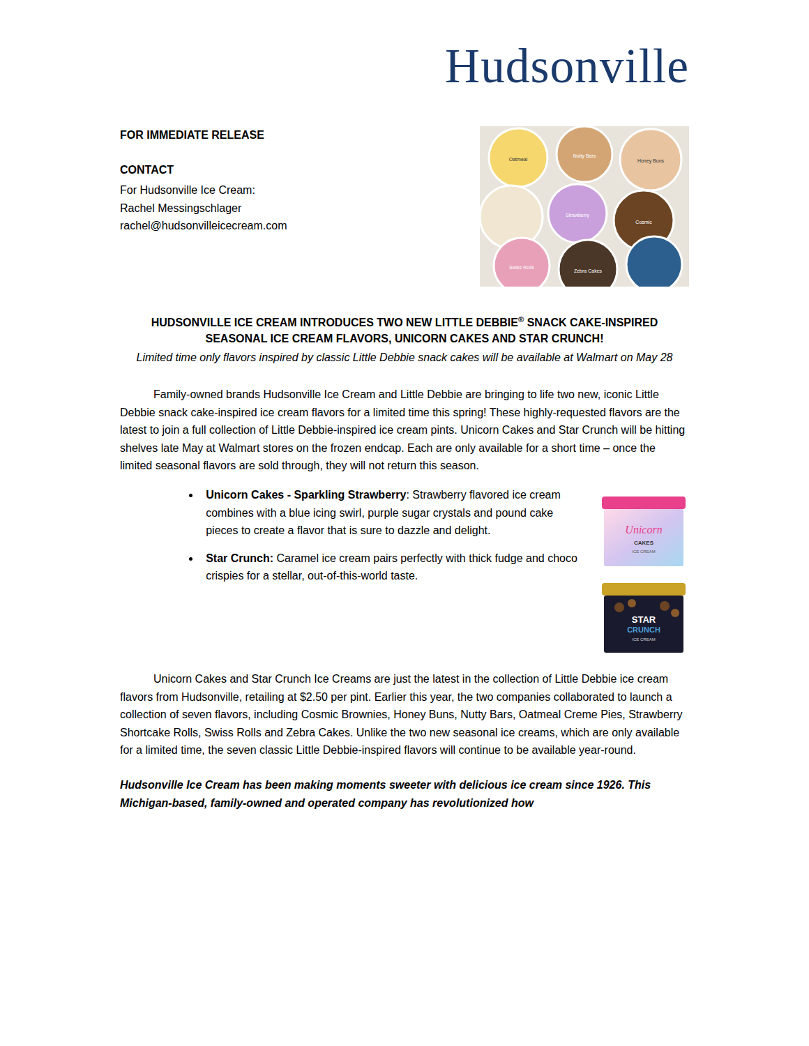Hudsonville
FOR IMMEDIATE RELEASE
CONTACT
For Hudsonville Ice Cream:
Rachel Messingschlager
rachel@hudsonvilleicecream.com
Hudsonville Ice Cream Introduces Two New Little Debbie® Snack Cake-Inspired Seasonal Ice Cream Flavors, Unicorn Cakes and Star Crunch!
Limited time only flavors inspired by classic Little Debbie snack cakes will be available at Walmart on May 28
Family-owned brands Hudsonville Ice Cream and Little Debbie are bringing to life two new, iconic Little Debbie snack cake-inspired ice cream flavors for a limited time this spring! These highly-requested flavors are the latest to join a full collection of Little Debbie-inspired ice cream pints. Unicorn Cakes and Star Crunch will be hitting shelves late May at Walmart stores on the frozen endcap. Each are only available for a short time – once the limited seasonal flavors are sold through, they will not return this season.
Unicorn Cakes - Sparkling Strawberry: Strawberry flavored ice cream combines with a blue icing swirl, purple sugar crystals and pound cake pieces to create a flavor that is sure to dazzle and delight.
Star Crunch: Caramel ice cream pairs perfectly with thick fudge and choco crispies for a stellar, out-of-this-world taste.
Unicorn Cakes and Star Crunch Ice Creams are just the latest in the collection of Little Debbie ice cream flavors from Hudsonville, retailing at $2.50 per pint. Earlier this year, the two companies collaborated to launch a collection of seven flavors, including Cosmic Brownies, Honey Buns, Nutty Bars, Oatmeal Creme Pies, Strawberry Shortcake Rolls, Swiss Rolls and Zebra Cakes. Unlike the two new seasonal ice creams, which are only available for a limited time, the seven classic Little Debbie-inspired flavors will continue to be available year-round.
Hudsonville Ice Cream has been making moments sweeter with delicious ice cream since 1926. This Michigan-based, family-owned and operated company has revolutionized how